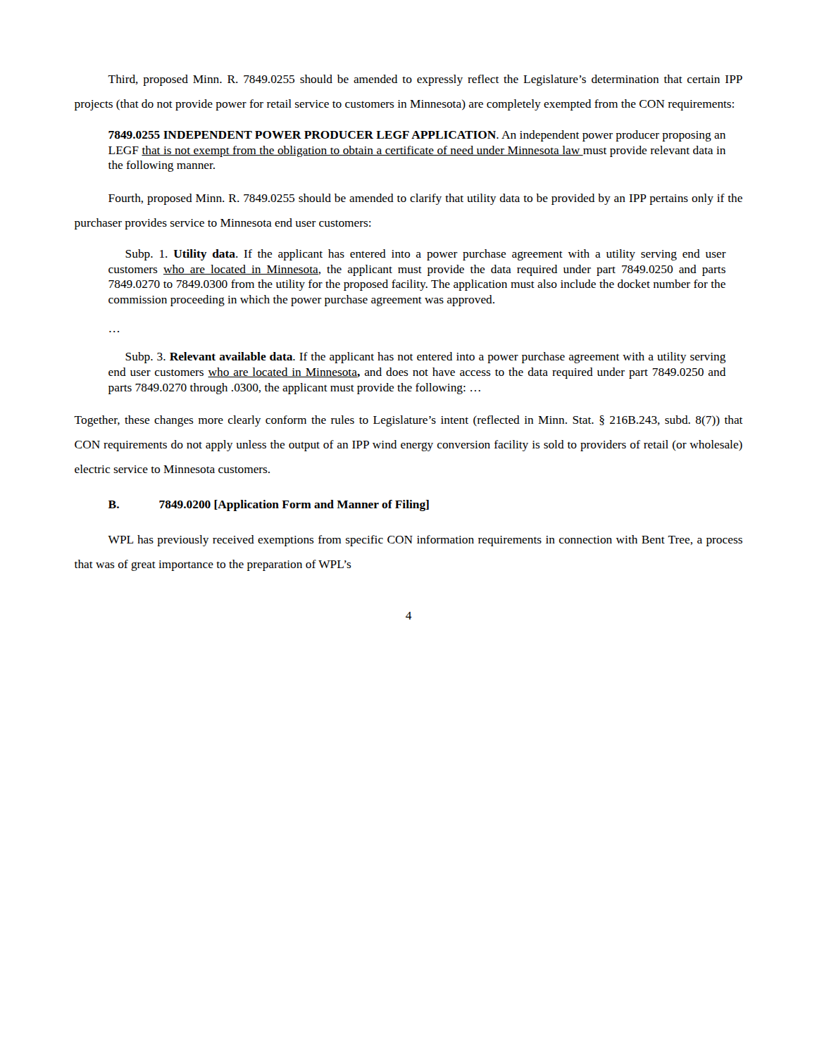Third, proposed Minn. R. 7849.0255 should be amended to expressly reflect the Legislature’s determination that certain IPP projects (that do not provide power for retail service to customers in Minnesota) are completely exempted from the CON requirements:
7849.0255 INDEPENDENT POWER PRODUCER LEGF APPLICATION. An independent power producer proposing an LEGF that is not exempt from the obligation to obtain a certificate of need under Minnesota law must provide relevant data in the following manner.
Fourth, proposed Minn. R. 7849.0255 should be amended to clarify that utility data to be provided by an IPP pertains only if the purchaser provides service to Minnesota end user customers:
Subp. 1. Utility data. If the applicant has entered into a power purchase agreement with a utility serving end user customers who are located in Minnesota, the applicant must provide the data required under part 7849.0250 and parts 7849.0270 to 7849.0300 from the utility for the proposed facility. The application must also include the docket number for the commission proceeding in which the power purchase agreement was approved.
…
Subp. 3. Relevant available data. If the applicant has not entered into a power purchase agreement with a utility serving end user customers who are located in Minnesota, and does not have access to the data required under part 7849.0250 and parts 7849.0270 through .0300, the applicant must provide the following: …
Together, these changes more clearly conform the rules to Legislature’s intent (reflected in Minn. Stat. § 216B.243, subd. 8(7)) that CON requirements do not apply unless the output of an IPP wind energy conversion facility is sold to providers of retail (or wholesale) electric service to Minnesota customers.
B. 7849.0200 [Application Form and Manner of Filing]
WPL has previously received exemptions from specific CON information requirements in connection with Bent Tree, a process that was of great importance to the preparation of WPL’s
4